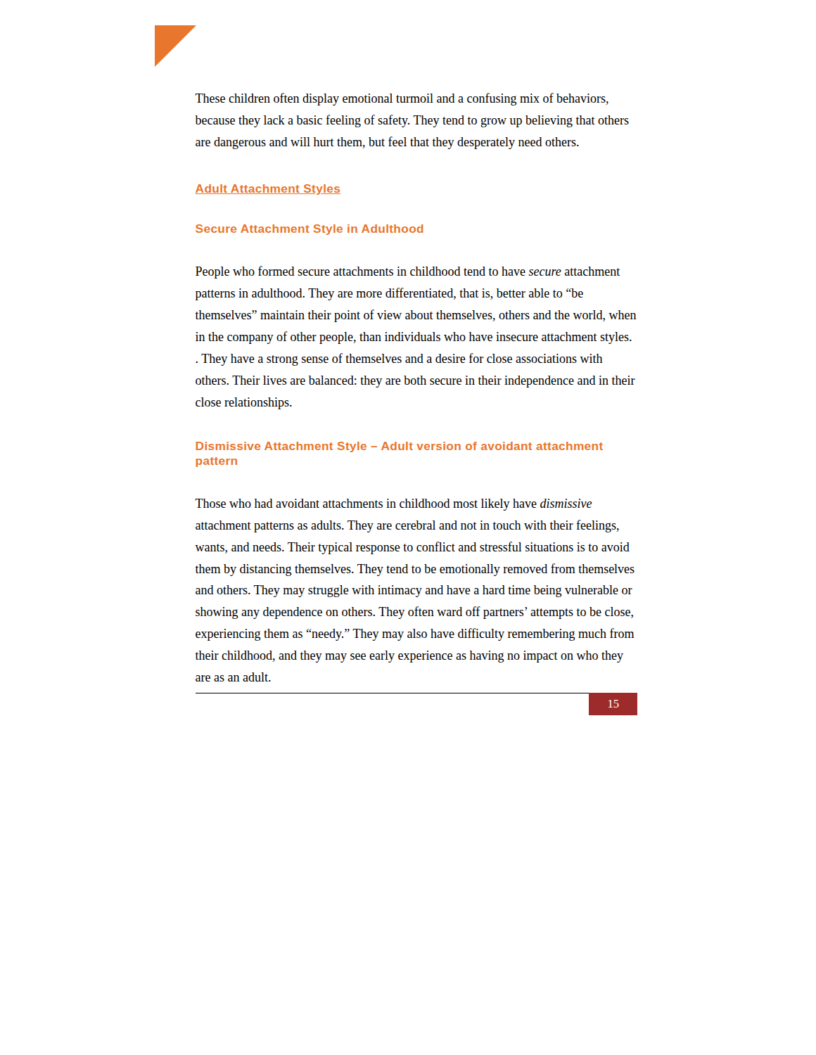These children often display emotional turmoil and a confusing mix of behaviors, because they lack a basic feeling of safety. They tend to grow up believing that others are dangerous and will hurt them, but feel that they desperately need others.
Adult Attachment Styles
Secure Attachment Style in Adulthood
People who formed secure attachments in childhood tend to have secure attachment patterns in adulthood. They are more differentiated, that is, better able to “be themselves” maintain their point of view about themselves, others and the world, when in the company of other people, than individuals who have insecure attachment styles. . They have a strong sense of themselves and a desire for close associations with others. Their lives are balanced: they are both secure in their independence and in their close relationships.
Dismissive Attachment Style – Adult version of avoidant attachment pattern
Those who had avoidant attachments in childhood most likely have dismissive attachment patterns as adults. They are cerebral and not in touch with their feelings, wants, and needs. Their typical response to conflict and stressful situations is to avoid them by distancing themselves. They tend to be emotionally removed from themselves and others. They may struggle with intimacy and have a hard time being vulnerable or showing any dependence on others. They often ward off partners’ attempts to be close, experiencing them as “needy.” They may also have difficulty remembering much from their childhood, and they may see early experience as having no impact on who they are as an adult.
15